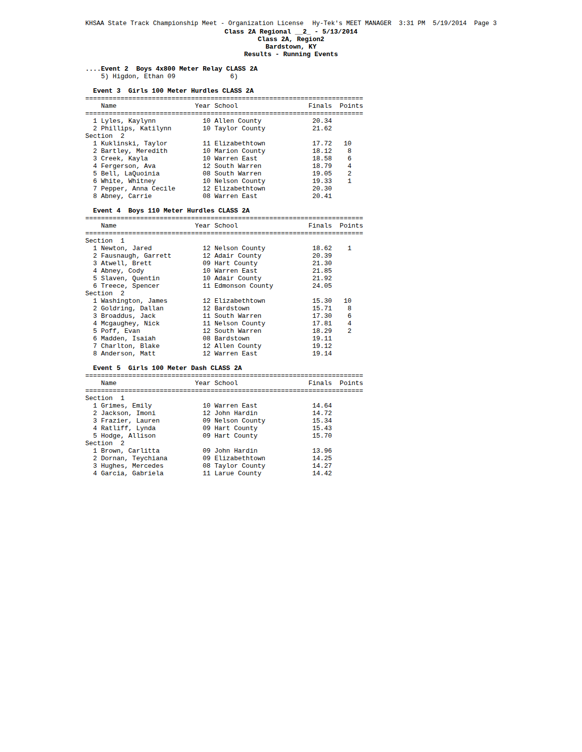KHSAA State Track Championship Meet - Organization License Hy-Tek's MEET MANAGER 3:31 PM 5/19/2014 Page 3
Class 2A Regional __2_ - 5/13/2014
Class 2A, Region2
Bardstown, KY
Results - Running Events
....Event 2 Boys 4x800 Meter Relay CLASS 2A
    5) Higdon, Ethan 09              6)
Event 3 Girls 100 Meter Hurdles CLASS 2A
=======================================================================
    Name                    Year School                  Finals  Points
=======================================================================
  1 Lyles, Kaylynn            10 Allen County             20.34
  2 Phillips, Katilynn        10 Taylor County            21.62
Section  2
  1 Kuklinski, Taylor         11 Elizabethtown            17.72   10
  2 Bartley, Meredith         10 Marion County            18.12    8
  3 Creek, Kayla              10 Warren East              18.58    6
  4 Fergerson, Ava            12 South Warren             18.79    4
  5 Bell, LaQuoinia           08 South Warren             19.05    2
  6 White, Whitney            10 Nelson County            19.33    1
  7 Pepper, Anna Cecile       12 Elizabethtown            20.30
  8 Abney, Carrie             08 Warren East              20.41
Event 4 Boys 110 Meter Hurdles CLASS 2A
=======================================================================
    Name                    Year School                  Finals  Points
=======================================================================
Section  1
  1 Newton, Jared             12 Nelson County            18.62    1
  2 Fausnaugh, Garrett        12 Adair County             20.39
  3 Atwell, Brett             09 Hart County              21.30
  4 Abney, Cody               10 Warren East              21.85
  5 Slaven, Quentin           10 Adair County             21.92
  6 Treece, Spencer           11 Edmonson County          24.05
Section  2
  1 Washington, James         12 Elizabethtown            15.30   10
  2 Goldring, Dallan          12 Bardstown                15.71    8
  3 Broaddus, Jack            11 South Warren             17.30    6
  4 Mcgaughey, Nick           11 Nelson County            17.81    4
  5 Poff, Evan                12 South Warren             18.29    2
  6 Madden, Isaiah            08 Bardstown                19.11
  7 Charlton, Blake           12 Allen County             19.12
  8 Anderson, Matt            12 Warren East              19.14
Event 5 Girls 100 Meter Dash CLASS 2A
=======================================================================
    Name                    Year School                  Finals  Points
=======================================================================
Section  1
  1 Grimes, Emily             10 Warren East              14.64
  2 Jackson, Imoni            12 John Hardin              14.72
  3 Frazier, Lauren           09 Nelson County            15.34
  4 Ratliff, Lynda            09 Hart County              15.43
  5 Hodge, Allison            09 Hart County              15.70
Section  2
  1 Brown, Carlitta           09 John Hardin              13.96
  2 Dornan, Teychiana         09 Elizabethtown            14.25
  3 Hughes, Mercedes          08 Taylor County            14.27
  4 Garcia, Gabriela          11 Larue County             14.42